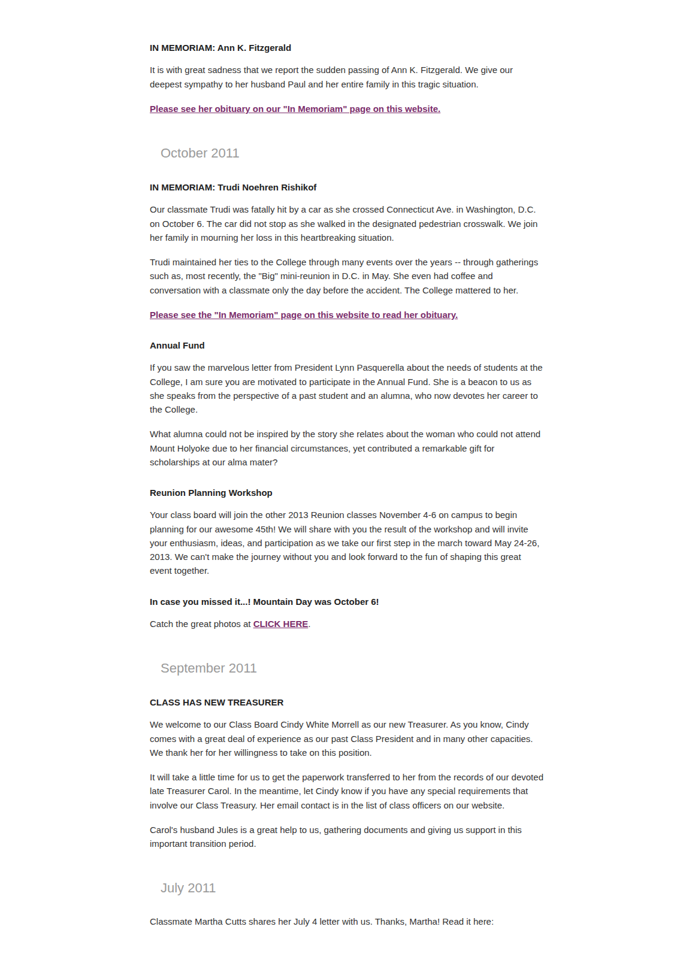IN MEMORIAM: Ann K. Fitzgerald
It is with great sadness that we report the sudden passing of Ann K. Fitzgerald. We give our deepest sympathy to her husband Paul and her entire family in this tragic situation.
Please see her obituary on our "In Memoriam" page on this website.
October 2011
IN MEMORIAM: Trudi Noehren Rishikof
Our classmate Trudi was fatally hit by a car as she crossed Connecticut Ave. in Washington, D.C. on October 6. The car did not stop as she walked in the designated pedestrian crosswalk. We join her family in mourning her loss in this heartbreaking situation.
Trudi maintained her ties to the College through many events over the years -- through gatherings such as, most recently, the "Big" mini-reunion in D.C. in May. She even had coffee and conversation with a classmate only the day before the accident. The College mattered to her.
Please see the "In Memoriam" page on this website to read her obituary.
Annual Fund
If you saw the marvelous letter from President Lynn Pasquerella about the needs of students at the College, I am sure you are motivated to participate in the Annual Fund. She is a beacon to us as she speaks from the perspective of a past student and an alumna, who now devotes her career to the College.
What alumna could not be inspired by the story she relates about the woman who could not attend Mount Holyoke due to her financial circumstances, yet contributed a remarkable gift for scholarships at our alma mater?
Reunion Planning Workshop
Your class board will join the other 2013 Reunion classes November 4-6 on campus to begin planning for our awesome 45th! We will share with you the result of the workshop and will invite your enthusiasm, ideas, and participation as we take our first step in the march toward May 24-26, 2013. We can't make the journey without you and look forward to the fun of shaping this great event together.
In case you missed it...! Mountain Day was October 6!
Catch the great photos at CLICK HERE.
September 2011
CLASS HAS NEW TREASURER
We welcome to our Class Board Cindy White Morrell as our new Treasurer. As you know, Cindy comes with a great deal of experience as our past Class President and in many other capacities. We thank her for her willingness to take on this position.
It will take a little time for us to get the paperwork transferred to her from the records of our devoted late Treasurer Carol. In the meantime, let Cindy know if you have any special requirements that involve our Class Treasury. Her email contact is in the list of class officers on our website.
Carol's husband Jules is a great help to us, gathering documents and giving us support in this important transition period.
July 2011
Classmate Martha Cutts shares her July 4 letter with us. Thanks, Martha! Read it here: